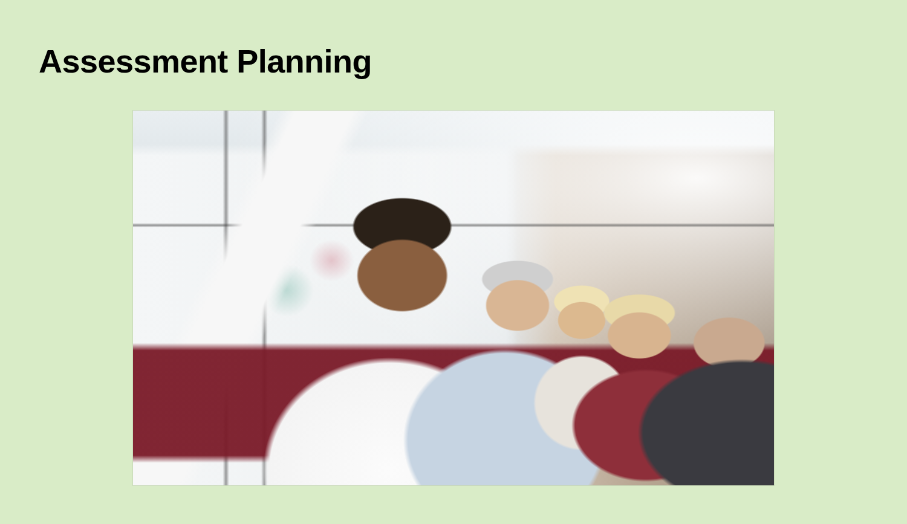Assessment Planning
Colleagues diagramming on a whiteboard during a planning meeting.